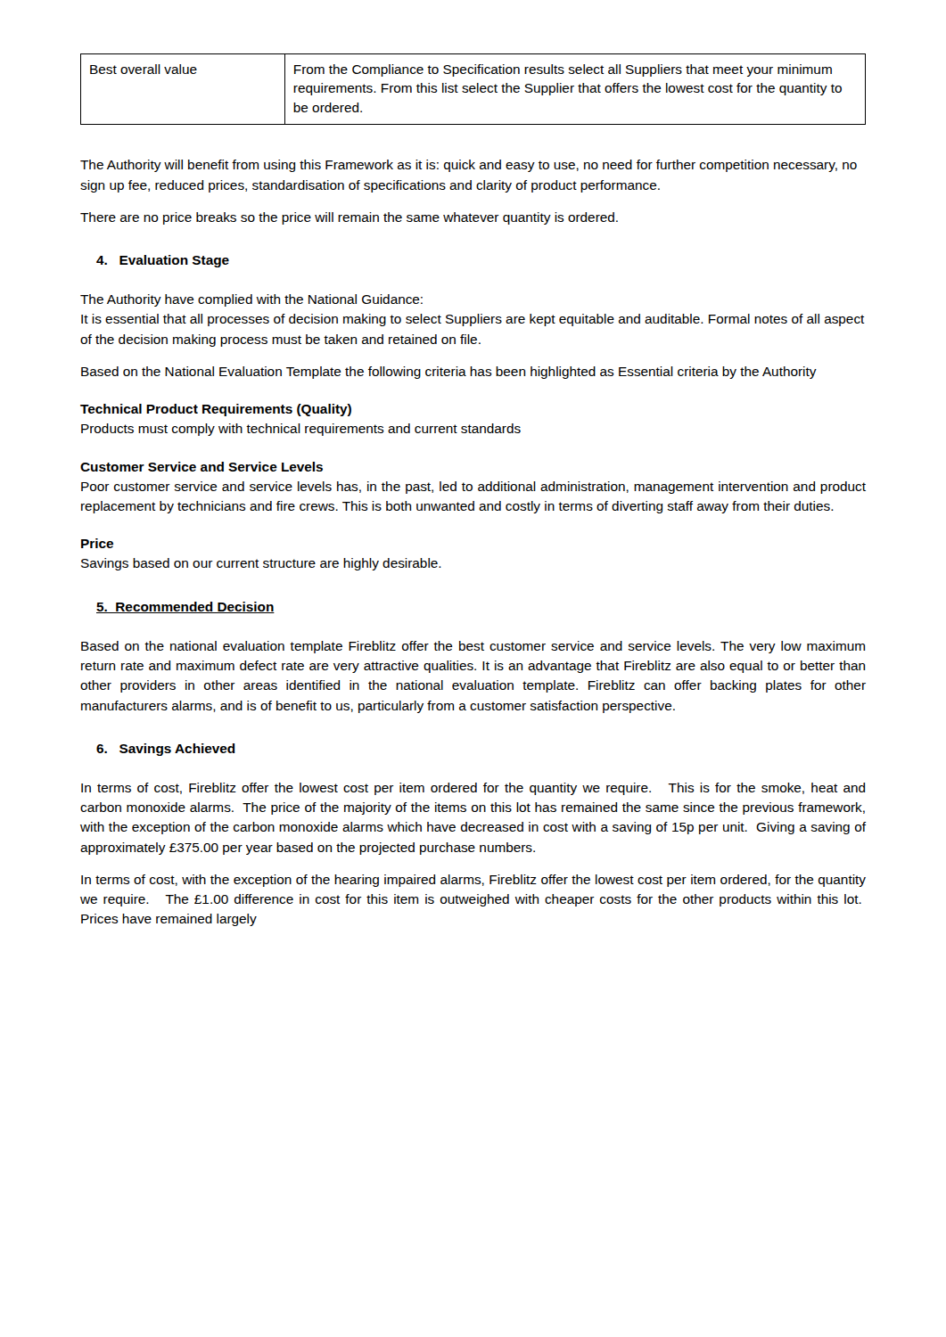| Best overall value | From the Compliance to Specification results select all Suppliers that meet your minimum requirements. From this list select the Supplier that offers the lowest cost for the quantity to be ordered. |
The Authority will benefit from using this Framework as it is: quick and easy to use, no need for further competition necessary, no sign up fee, reduced prices, standardisation of specifications and clarity of product performance.
There are no price breaks so the price will remain the same whatever quantity is ordered.
4. Evaluation Stage
The Authority have complied with the National Guidance:
It is essential that all processes of decision making to select Suppliers are kept equitable and auditable. Formal notes of all aspect of the decision making process must be taken and retained on file.
Based on the National Evaluation Template the following criteria has been highlighted as Essential criteria by the Authority
Technical Product Requirements (Quality)
Products must comply with technical requirements and current standards
Customer Service and Service Levels
Poor customer service and service levels has, in the past, led to additional administration, management intervention and product replacement by technicians and fire crews. This is both unwanted and costly in terms of diverting staff away from their duties.
Price
Savings based on our current structure are highly desirable.
5. Recommended Decision
Based on the national evaluation template Fireblitz offer the best customer service and service levels. The very low maximum return rate and maximum defect rate are very attractive qualities. It is an advantage that Fireblitz are also equal to or better than other providers in other areas identified in the national evaluation template. Fireblitz can offer backing plates for other manufacturers alarms, and is of benefit to us, particularly from a customer satisfaction perspective.
6. Savings Achieved
In terms of cost, Fireblitz offer the lowest cost per item ordered for the quantity we require. This is for the smoke, heat and carbon monoxide alarms. The price of the majority of the items on this lot has remained the same since the previous framework, with the exception of the carbon monoxide alarms which have decreased in cost with a saving of 15p per unit. Giving a saving of approximately £375.00 per year based on the projected purchase numbers.
In terms of cost, with the exception of the hearing impaired alarms, Fireblitz offer the lowest cost per item ordered, for the quantity we require. The £1.00 difference in cost for this item is outweighed with cheaper costs for the other products within this lot. Prices have remained largely